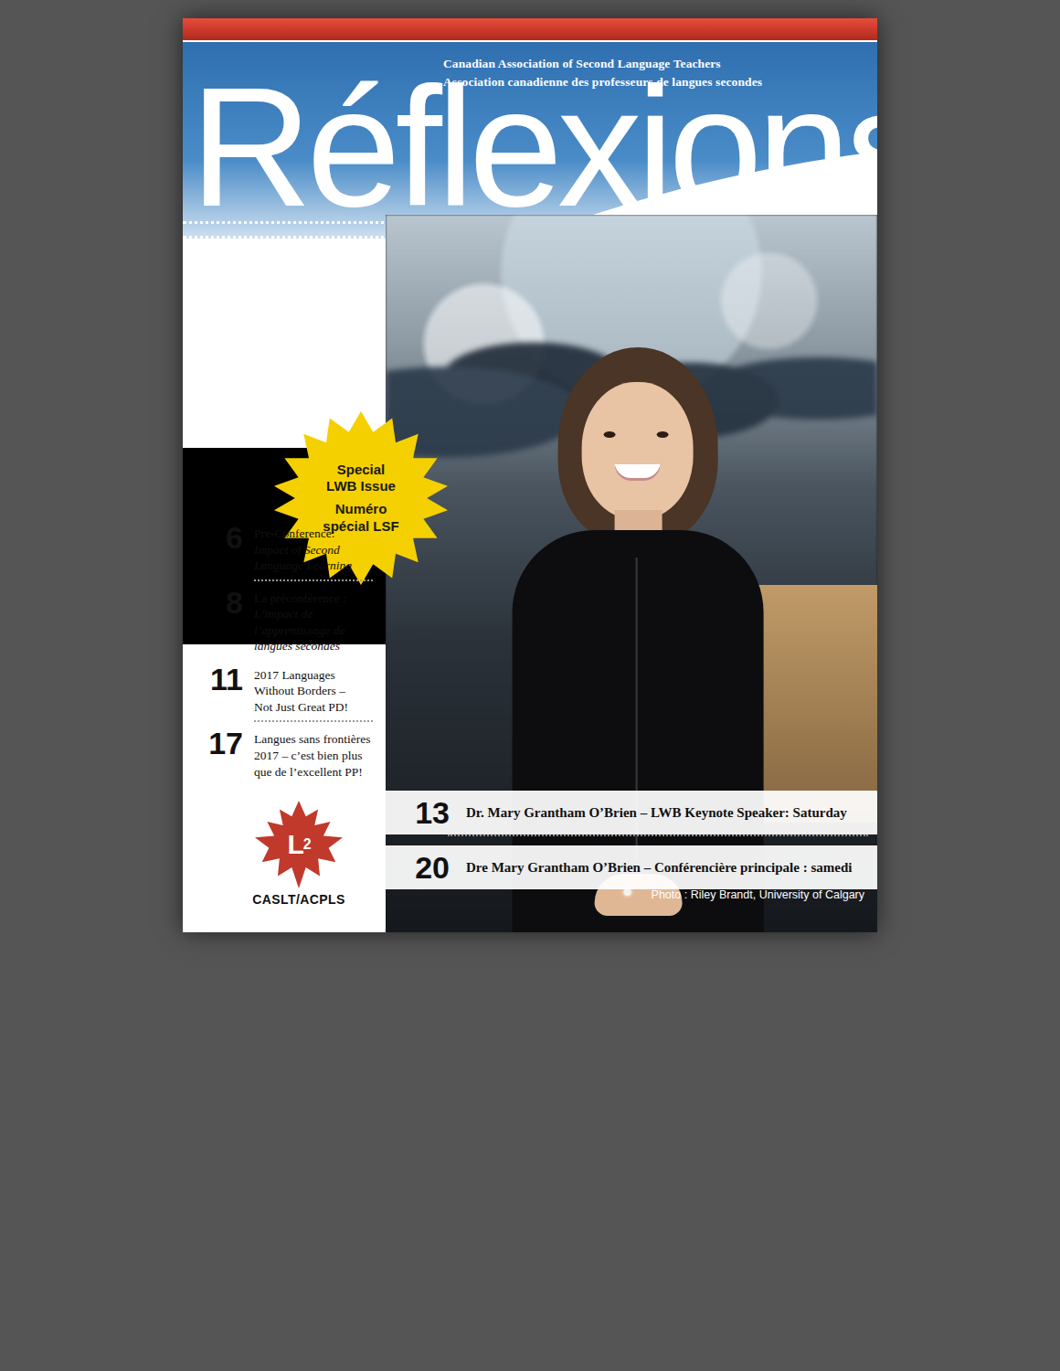Canadian Association of Second Language Teachers
Association canadienne des professeurs de langues secondes
Réflexions
Special
LWB Issue
Numéro
spécial LSF
2017
Vol. 36, No./no 1
6
Pre-Conference:
Impact of Second
Language Learning
8
La préconférence :
L’impact de
l’apprentissage de
langues secondes
11
2017 Languages
Without Borders –
Not Just Great PD!
17
Langues sans frontières
2017 – c’est bien plus
que de l’excellent PP!
13
Dr. Mary Grantham O’Brien – LWB Keynote Speaker: Saturday
20
Dre Mary Grantham O’Brien – Conférencière principale : samedi
Photo : Riley Brandt, University of Calgary
L2
CASLT/ACPLS